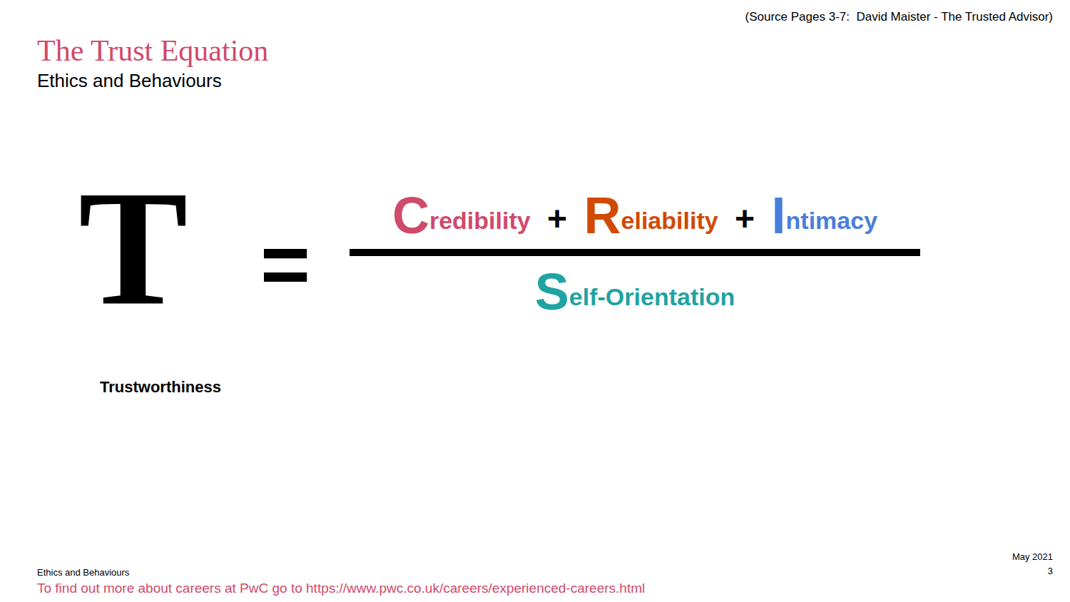(Source Pages 3-7: David Maister - The Trusted Advisor)
The Trust Equation
Ethics and Behaviours
T
Trustworthiness
=
Credibility + Reliability + Intimacy
Self-Orientation
Ethics and Behaviours
To find out more about careers at PwC go to https://www.pwc.co.uk/careers/experienced-careers.html
May 2021
3